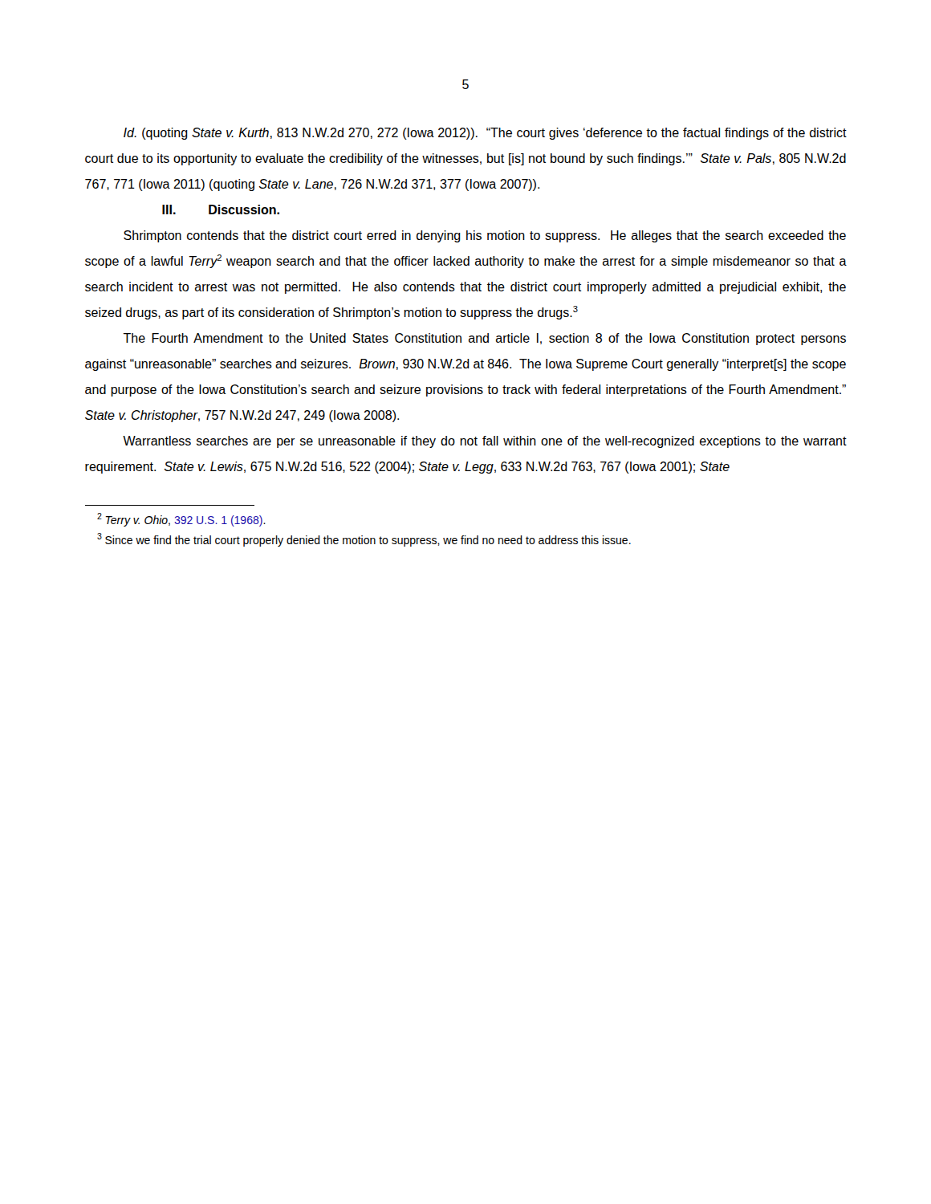5
Id. (quoting State v. Kurth, 813 N.W.2d 270, 272 (Iowa 2012)). “The court gives ‘deference to the factual findings of the district court due to its opportunity to evaluate the credibility of the witnesses, but [is] not bound by such findings.’” State v. Pals, 805 N.W.2d 767, 771 (Iowa 2011) (quoting State v. Lane, 726 N.W.2d 371, 377 (Iowa 2007)).
III. Discussion.
Shrimpton contends that the district court erred in denying his motion to suppress. He alleges that the search exceeded the scope of a lawful Terry2 weapon search and that the officer lacked authority to make the arrest for a simple misdemeanor so that a search incident to arrest was not permitted. He also contends that the district court improperly admitted a prejudicial exhibit, the seized drugs, as part of its consideration of Shrimpton’s motion to suppress the drugs.3
The Fourth Amendment to the United States Constitution and article I, section 8 of the Iowa Constitution protect persons against “unreasonable” searches and seizures. Brown, 930 N.W.2d at 846. The Iowa Supreme Court generally “interpret[s] the scope and purpose of the Iowa Constitution’s search and seizure provisions to track with federal interpretations of the Fourth Amendment.” State v. Christopher, 757 N.W.2d 247, 249 (Iowa 2008).
Warrantless searches are per se unreasonable if they do not fall within one of the well-recognized exceptions to the warrant requirement. State v. Lewis, 675 N.W.2d 516, 522 (2004); State v. Legg, 633 N.W.2d 763, 767 (Iowa 2001); State
2 Terry v. Ohio, 392 U.S. 1 (1968).
3 Since we find the trial court properly denied the motion to suppress, we find no need to address this issue.